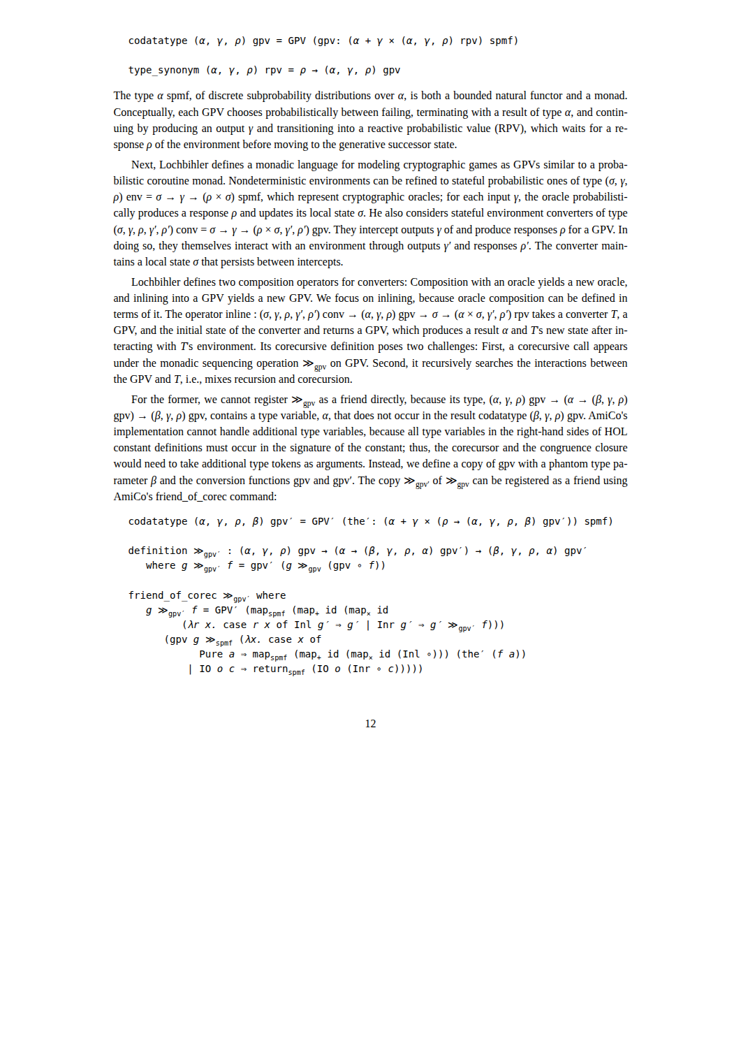codatatype (α, γ, ρ) gpv = GPV (gpv: (α + γ × (α, γ, ρ) rpv) spmf) type_synonym (α, γ, ρ) rpv = ρ → (α, γ, ρ) gpv
The type α spmf, of discrete subprobability distributions over α, is both a bounded natural functor and a monad. Conceptually, each GPV chooses probabilistically between failing, terminating with a result of type α, and continuing by producing an output γ and transitioning into a reactive probabilistic value (RPV), which waits for a response ρ of the environment before moving to the generative successor state.
Next, Lochbihler defines a monadic language for modeling cryptographic games as GPVs similar to a probabilistic coroutine monad. Nondeterministic environments can be refined to stateful probabilistic ones of type (σ, γ, ρ) env = σ → γ → (ρ × σ) spmf, which represent cryptographic oracles; for each input γ, the oracle probabilistically produces a response ρ and updates its local state σ. He also considers stateful environment converters of type (σ, γ, ρ, γ′, ρ′) conv = σ → γ → (ρ × σ, γ′, ρ′) gpv. They intercept outputs γ of and produce responses ρ for a GPV. In doing so, they themselves interact with an environment through outputs γ′ and responses ρ′. The converter maintains a local state σ that persists between intercepts.
Lochbihler defines two composition operators for converters: Composition with an oracle yields a new oracle, and inlining into a GPV yields a new GPV. We focus on inlining, because oracle composition can be defined in terms of it. The operator inline : (σ, γ, ρ, γ′, ρ′) conv → (α, γ, ρ) gpv → σ → (α × σ, γ′, ρ′) rpv takes a converter T, a GPV, and the initial state of the converter and returns a GPV, which produces a result α and T's new state after interacting with T's environment. Its corecursive definition poses two challenges: First, a corecursive call appears under the monadic sequencing operation ≫gpv on GPV. Second, it recursively searches the interactions between the GPV and T, i.e., mixes recursion and corecursion.
For the former, we cannot register ≫gpv as a friend directly, because its type, (α, γ, ρ) gpv → (α → (β, γ, ρ) gpv) → (β, γ, ρ) gpv, contains a type variable, α, that does not occur in the result codatatype (β, γ, ρ) gpv. AmiCo's implementation cannot handle additional type variables, because all type variables in the right-hand sides of HOL constant definitions must occur in the signature of the constant; thus, the corecursor and the congruence closure would need to take additional type tokens as arguments. Instead, we define a copy of gpv with a phantom type parameter β and the conversion functions gpv and gpv′. The copy ≫gpv′ of ≫gpv can be registered as a friend using AmiCo's friend_of_corec command:
codatatype (α, γ, ρ, β) gpv′ = GPV′ (the′: (α + γ × (ρ → (α, γ, ρ, β) gpv′)) spmf) definition ≫gpv′ : (α, γ, ρ) gpv → (α → (β, γ, ρ, α) gpv′) → (β, γ, ρ, α) gpv′ where g ≫gpv′ f = gpv′ (g ≫gpv (gpv ∘ f)) friend_of_corec ≫gpv′ where g ≫gpv′ f = GPV′ (mapspmf (map+ id (map× id (λr x. case r x of Inl g′ ⇒ g′ | Inr g′ ⇒ g′ ≫gpv′ f))) (gpv g ≫spmf (λx. case x of Pure a ⇒ mapspmf (map+ id (map× id (Inl ∘))) (the′ (f a)) | IO o c ⇒ returnspmf (IO o (Inr ∘ c)))))
12